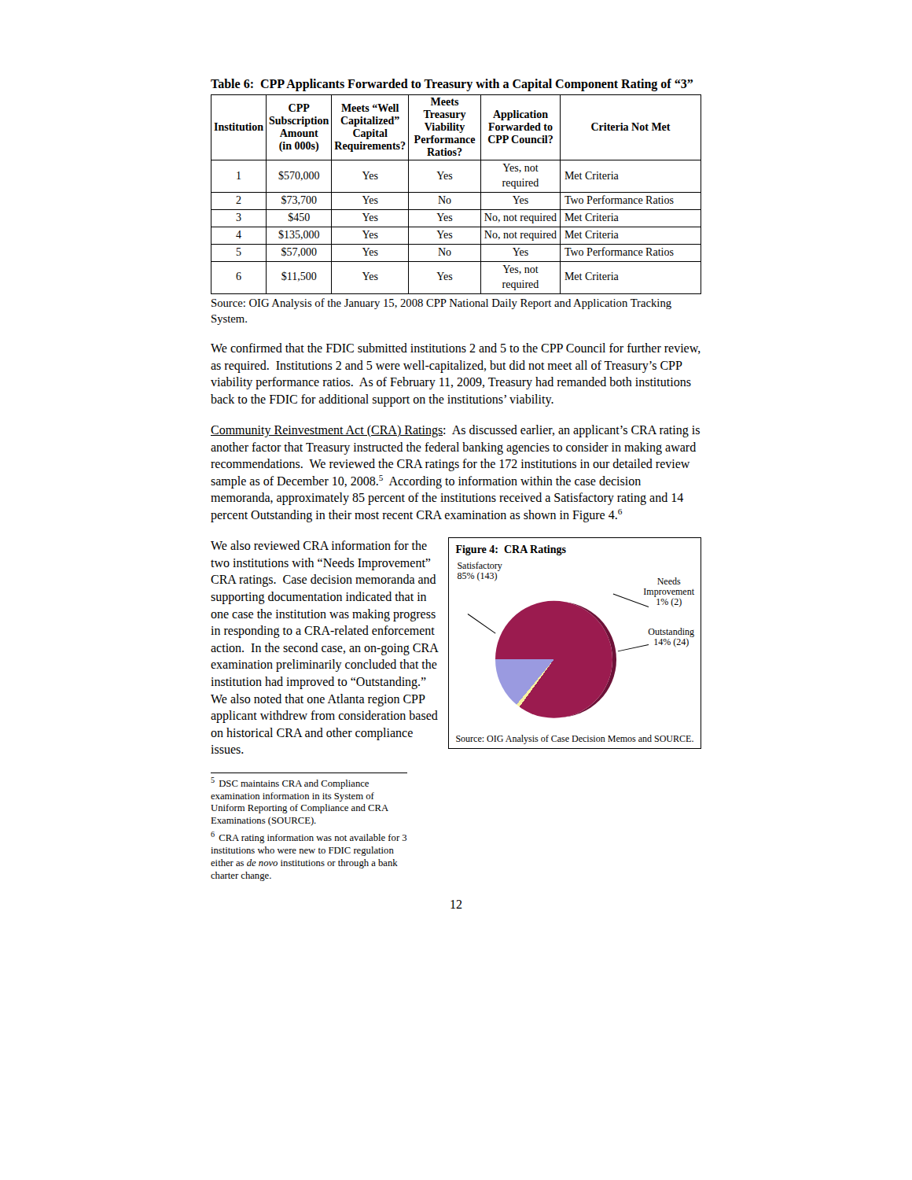Table 6: CPP Applicants Forwarded to Treasury with a Capital Component Rating of “3”
| Institution | CPP Subscription Amount (in 000s) | Meets “Well Capitalized” Capital Requirements? | Meets Treasury Viability Performance Ratios? | Application Forwarded to CPP Council? | Criteria Not Met |
| --- | --- | --- | --- | --- | --- |
| 1 | $570,000 | Yes | Yes | Yes, not required | Met Criteria |
| 2 | $73,700 | Yes | No | Yes | Two Performance Ratios |
| 3 | $450 | Yes | Yes | No, not required | Met Criteria |
| 4 | $135,000 | Yes | Yes | No, not required | Met Criteria |
| 5 | $57,000 | Yes | No | Yes | Two Performance Ratios |
| 6 | $11,500 | Yes | Yes | Yes, not required | Met Criteria |
Source: OIG Analysis of the January 15, 2008 CPP National Daily Report and Application Tracking System.
We confirmed that the FDIC submitted institutions 2 and 5 to the CPP Council for further review, as required. Institutions 2 and 5 were well-capitalized, but did not meet all of Treasury’s CPP viability performance ratios. As of February 11, 2009, Treasury had remanded both institutions back to the FDIC for additional support on the institutions’ viability.
Community Reinvestment Act (CRA) Ratings: As discussed earlier, an applicant’s CRA rating is another factor that Treasury instructed the federal banking agencies to consider in making award recommendations. We reviewed the CRA ratings for the 172 institutions in our detailed review sample as of December 10, 2008.5 According to information within the case decision memoranda, approximately 85 percent of the institutions received a Satisfactory rating and 14 percent Outstanding in their most recent CRA examination as shown in Figure 4.6
Figure 4: CRA Ratings
Satisfactory
85% (143)
Needs
Improvement
1% (2)
Outstanding
14% (24)
Source: OIG Analysis of Case Decision Memos and SOURCE.
We also reviewed CRA information for the two institutions with “Needs Improvement” CRA ratings. Case decision memoranda and supporting documentation indicated that in one case the institution was making progress in responding to a CRA-related enforcement action. In the second case, an on-going CRA examination preliminarily concluded that the institution had improved to “Outstanding.” We also noted that one Atlanta region CPP applicant withdrew from consideration based on historical CRA and other compliance issues.
5 DSC maintains CRA and Compliance examination information in its System of Uniform Reporting of Compliance and CRA Examinations (SOURCE).
6 CRA rating information was not available for 3 institutions who were new to FDIC regulation either as de novo institutions or through a bank charter change.
12